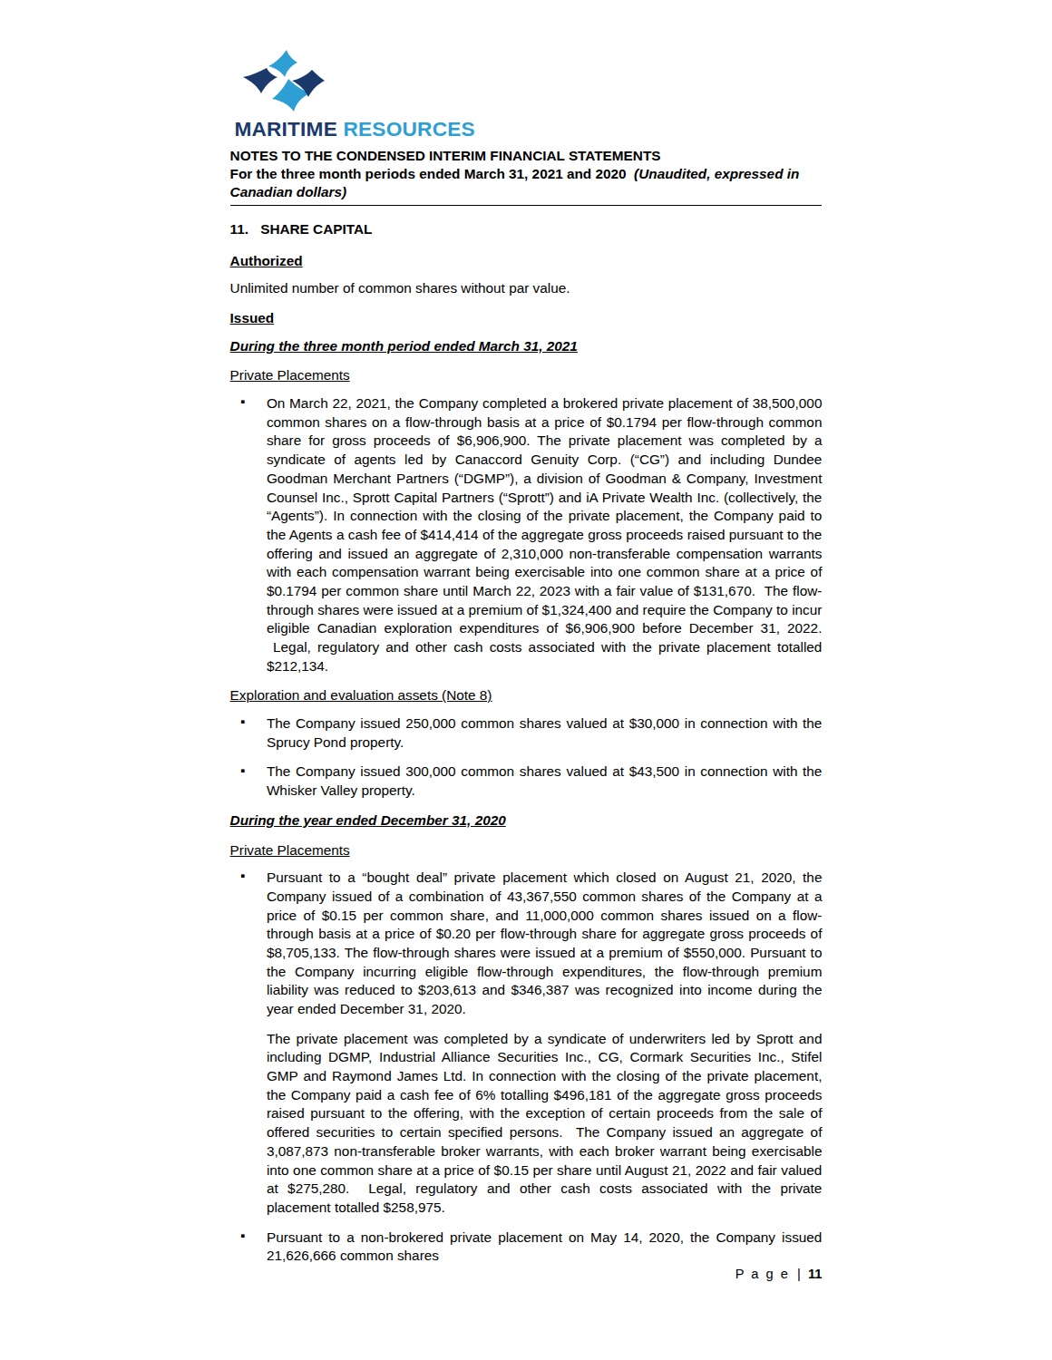MARITIME RESOURCES
NOTES TO THE CONDENSED INTERIM FINANCIAL STATEMENTS
For the three month periods ended March 31, 2021 and 2020 (Unaudited, expressed in Canadian dollars)
11. SHARE CAPITAL
Authorized
Unlimited number of common shares without par value.
Issued
During the three month period ended March 31, 2021
Private Placements
On March 22, 2021, the Company completed a brokered private placement of 38,500,000 common shares on a flow-through basis at a price of $0.1794 per flow-through common share for gross proceeds of $6,906,900. The private placement was completed by a syndicate of agents led by Canaccord Genuity Corp. (“CG”) and including Dundee Goodman Merchant Partners (“DGMP”), a division of Goodman & Company, Investment Counsel Inc., Sprott Capital Partners (“Sprott”) and iA Private Wealth Inc. (collectively, the “Agents”). In connection with the closing of the private placement, the Company paid to the Agents a cash fee of $414,414 of the aggregate gross proceeds raised pursuant to the offering and issued an aggregate of 2,310,000 non-transferable compensation warrants with each compensation warrant being exercisable into one common share at a price of $0.1794 per common share until March 22, 2023 with a fair value of $131,670. The flow-through shares were issued at a premium of $1,324,400 and require the Company to incur eligible Canadian exploration expenditures of $6,906,900 before December 31, 2022. Legal, regulatory and other cash costs associated with the private placement totalled $212,134.
Exploration and evaluation assets (Note 8)
The Company issued 250,000 common shares valued at $30,000 in connection with the Sprucy Pond property.
The Company issued 300,000 common shares valued at $43,500 in connection with the Whisker Valley property.
During the year ended December 31, 2020
Private Placements
Pursuant to a “bought deal” private placement which closed on August 21, 2020, the Company issued of a combination of 43,367,550 common shares of the Company at a price of $0.15 per common share, and 11,000,000 common shares issued on a flow-through basis at a price of $0.20 per flow-through share for aggregate gross proceeds of $8,705,133. The flow-through shares were issued at a premium of $550,000. Pursuant to the Company incurring eligible flow-through expenditures, the flow-through premium liability was reduced to $203,613 and $346,387 was recognized into income during the year ended December 31, 2020.
The private placement was completed by a syndicate of underwriters led by Sprott and including DGMP, Industrial Alliance Securities Inc., CG, Cormark Securities Inc., Stifel GMP and Raymond James Ltd. In connection with the closing of the private placement, the Company paid a cash fee of 6% totalling $496,181 of the aggregate gross proceeds raised pursuant to the offering, with the exception of certain proceeds from the sale of offered securities to certain specified persons. The Company issued an aggregate of 3,087,873 non-transferable broker warrants, with each broker warrant being exercisable into one common share at a price of $0.15 per share until August 21, 2022 and fair valued at $275,280. Legal, regulatory and other cash costs associated with the private placement totalled $258,975.
Pursuant to a non-brokered private placement on May 14, 2020, the Company issued 21,626,666 common shares
P a g e | 11